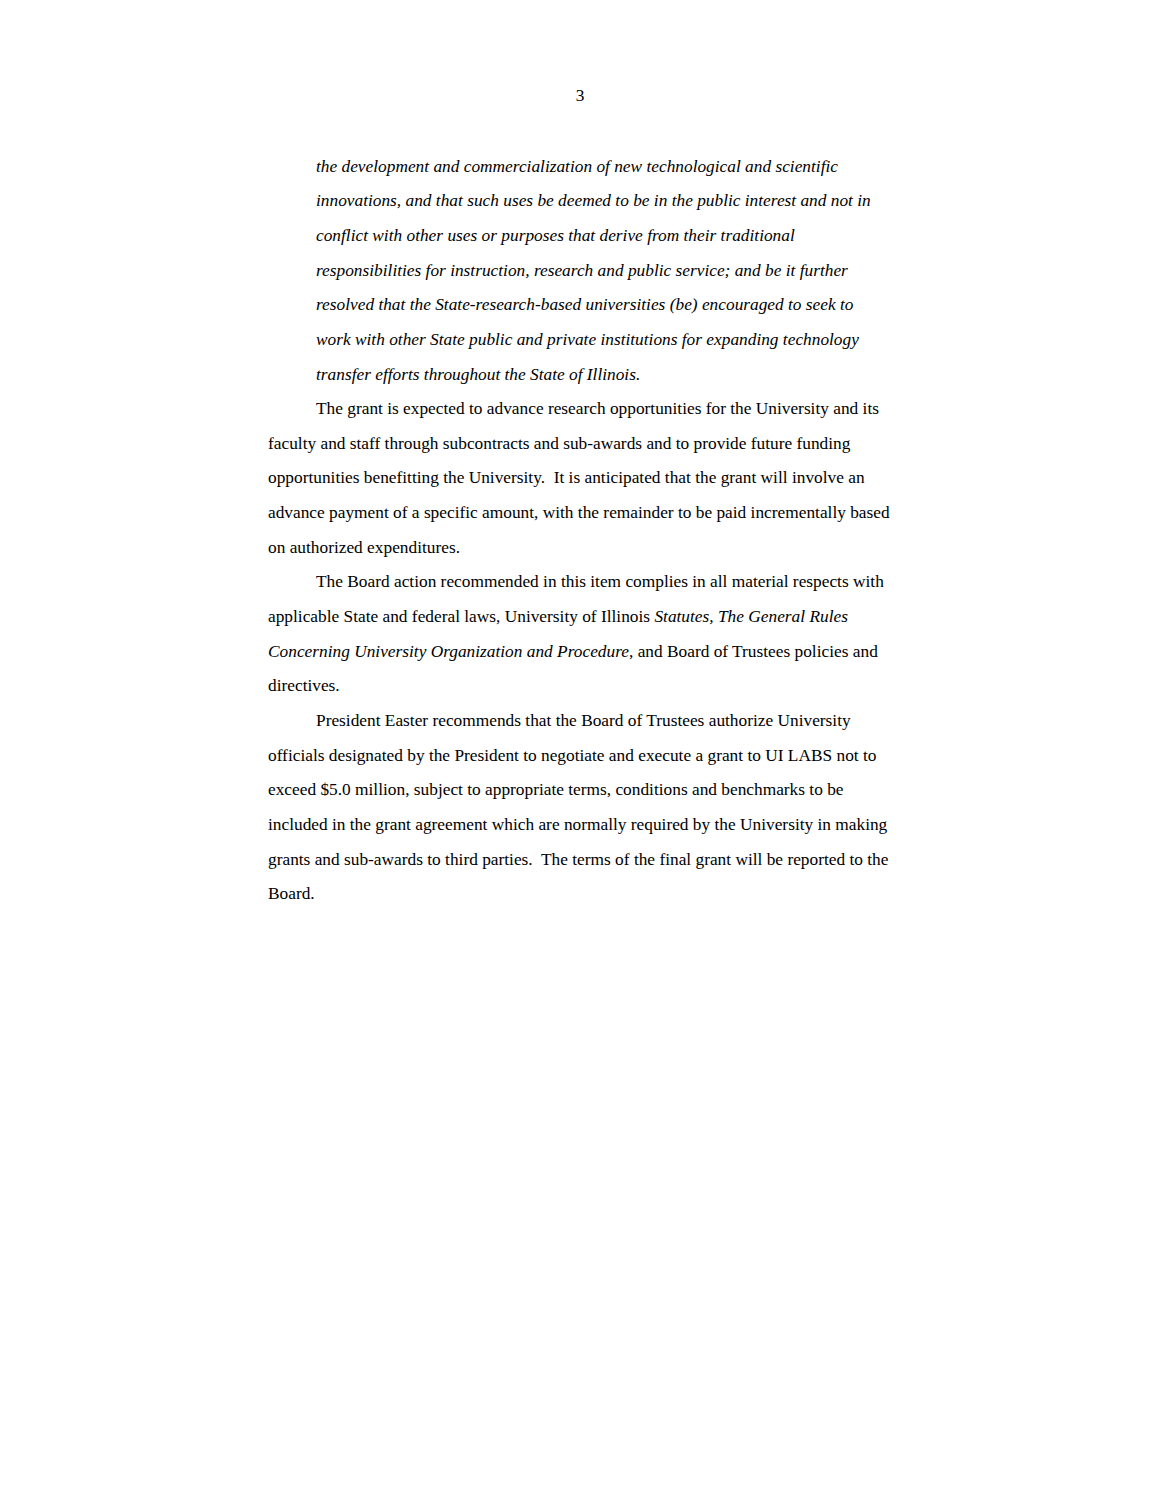3
the development and commercialization of new technological and scientific innovations, and that such uses be deemed to be in the public interest and not in conflict with other uses or purposes that derive from their traditional responsibilities for instruction, research and public service; and be it further resolved that the State-research-based universities (be) encouraged to seek to work with other State public and private institutions for expanding technology transfer efforts throughout the State of Illinois.
The grant is expected to advance research opportunities for the University and its faculty and staff through subcontracts and sub-awards and to provide future funding opportunities benefitting the University. It is anticipated that the grant will involve an advance payment of a specific amount, with the remainder to be paid incrementally based on authorized expenditures.
The Board action recommended in this item complies in all material respects with applicable State and federal laws, University of Illinois Statutes, The General Rules Concerning University Organization and Procedure, and Board of Trustees policies and directives.
President Easter recommends that the Board of Trustees authorize University officials designated by the President to negotiate and execute a grant to UI LABS not to exceed $5.0 million, subject to appropriate terms, conditions and benchmarks to be included in the grant agreement which are normally required by the University in making grants and sub-awards to third parties. The terms of the final grant will be reported to the Board.